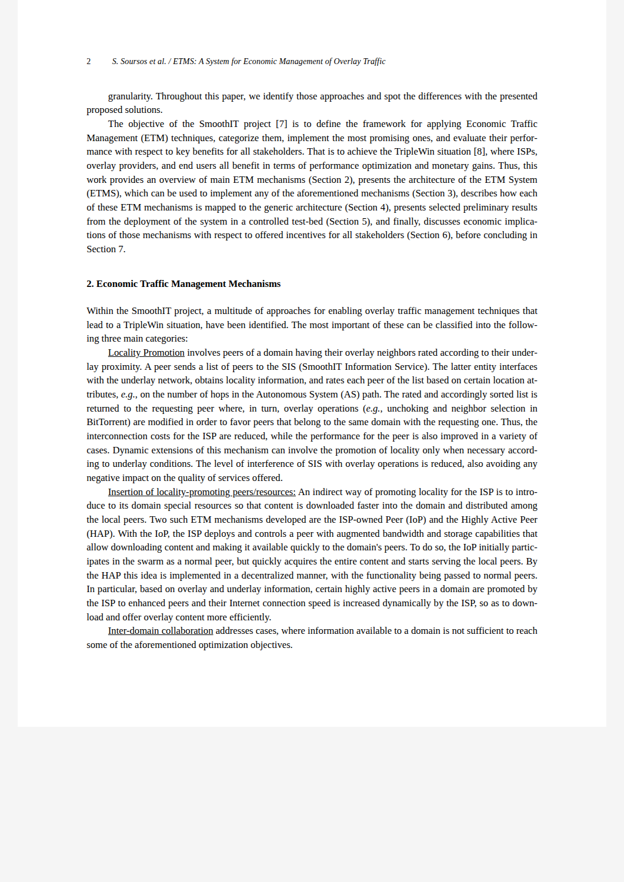2 S. Soursos et al. / ETMS: A System for Economic Management of Overlay Traffic
granularity. Throughout this paper, we identify those approaches and spot the differences with the presented proposed solutions.
The objective of the SmoothIT project [7] is to define the framework for applying Economic Traffic Management (ETM) techniques, categorize them, implement the most promising ones, and evaluate their performance with respect to key benefits for all stakeholders. That is to achieve the TripleWin situation [8], where ISPs, overlay providers, and end users all benefit in terms of performance optimization and monetary gains. Thus, this work provides an overview of main ETM mechanisms (Section 2), presents the architecture of the ETM System (ETMS), which can be used to implement any of the aforementioned mechanisms (Section 3), describes how each of these ETM mechanisms is mapped to the generic architecture (Section 4), presents selected preliminary results from the deployment of the system in a controlled test-bed (Section 5), and finally, discusses economic implications of those mechanisms with respect to offered incentives for all stakeholders (Section 6), before concluding in Section 7.
2. Economic Traffic Management Mechanisms
Within the SmoothIT project, a multitude of approaches for enabling overlay traffic management techniques that lead to a TripleWin situation, have been identified. The most important of these can be classified into the following three main categories:
Locality Promotion involves peers of a domain having their overlay neighbors rated according to their underlay proximity. A peer sends a list of peers to the SIS (SmoothIT Information Service). The latter entity interfaces with the underlay network, obtains locality information, and rates each peer of the list based on certain location attributes, e.g., on the number of hops in the Autonomous System (AS) path. The rated and accordingly sorted list is returned to the requesting peer where, in turn, overlay operations (e.g., unchoking and neighbor selection in BitTorrent) are modified in order to favor peers that belong to the same domain with the requesting one. Thus, the interconnection costs for the ISP are reduced, while the performance for the peer is also improved in a variety of cases. Dynamic extensions of this mechanism can involve the promotion of locality only when necessary according to underlay conditions. The level of interference of SIS with overlay operations is reduced, also avoiding any negative impact on the quality of services offered.
Insertion of locality-promoting peers/resources: An indirect way of promoting locality for the ISP is to introduce to its domain special resources so that content is downloaded faster into the domain and distributed among the local peers. Two such ETM mechanisms developed are the ISP-owned Peer (IoP) and the Highly Active Peer (HAP). With the IoP, the ISP deploys and controls a peer with augmented bandwidth and storage capabilities that allow downloading content and making it available quickly to the domain's peers. To do so, the IoP initially participates in the swarm as a normal peer, but quickly acquires the entire content and starts serving the local peers. By the HAP this idea is implemented in a decentralized manner, with the functionality being passed to normal peers. In particular, based on overlay and underlay information, certain highly active peers in a domain are promoted by the ISP to enhanced peers and their Internet connection speed is increased dynamically by the ISP, so as to download and offer overlay content more efficiently.
Inter-domain collaboration addresses cases, where information available to a domain is not sufficient to reach some of the aforementioned optimization objectives.